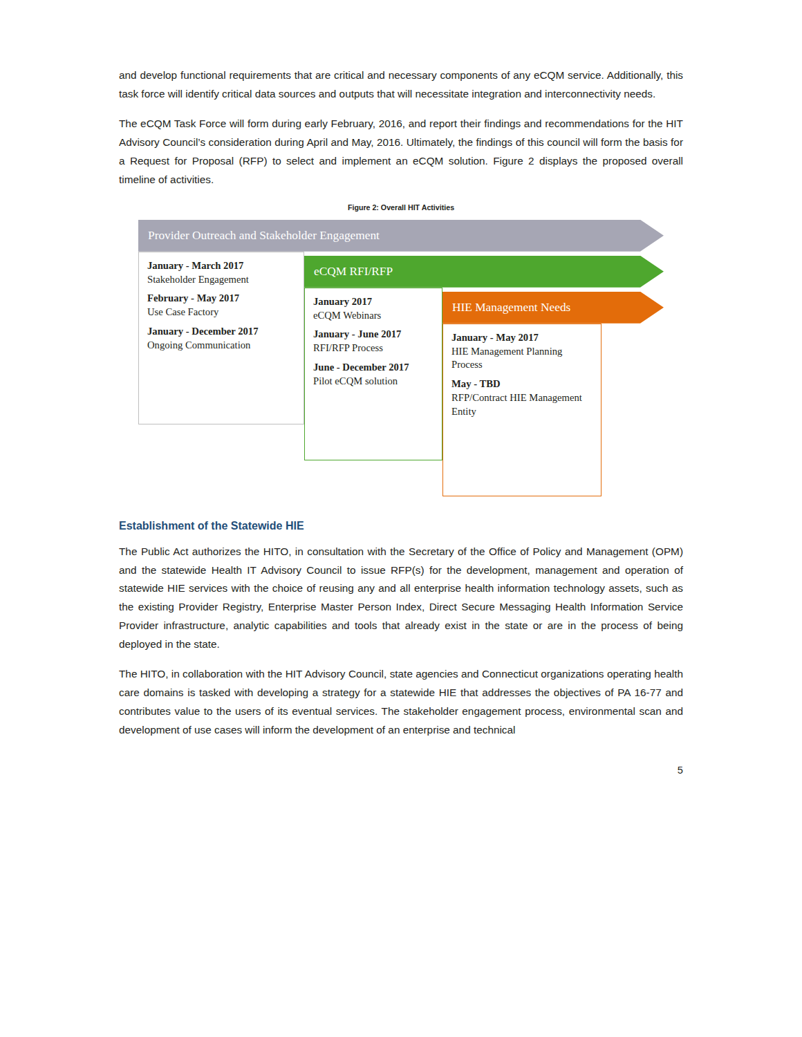and develop functional requirements that are critical and necessary components of any eCQM service. Additionally, this task force will identify critical data sources and outputs that will necessitate integration and interconnectivity needs.
The eCQM Task Force will form during early February, 2016, and report their findings and recommendations for the HIT Advisory Council’s consideration during April and May, 2016. Ultimately, the findings of this council will form the basis for a Request for Proposal (RFP) to select and implement an eCQM solution. Figure 2 displays the proposed overall timeline of activities.
Figure 2: Overall HIT Activities
Provider Outreach and Stakeholder Engagement
eCQM RFI/RFP
HIE Management Needs
January - March 2017
Stakeholder Engagement
February - May 2017
Use Case Factory
January - December 2017
Ongoing Communication
January 2017
eCQM Webinars
January - June 2017
RFI/RFP Process
June - December 2017
Pilot eCQM solution
January - May 2017
HIE Management Planning Process
May - TBD
RFP/Contract HIE Management Entity
Establishment of the Statewide HIE
The Public Act authorizes the HITO, in consultation with the Secretary of the Office of Policy and Management (OPM) and the statewide Health IT Advisory Council to issue RFP(s) for the development, management and operation of statewide HIE services with the choice of reusing any and all enterprise health information technology assets, such as the existing Provider Registry, Enterprise Master Person Index, Direct Secure Messaging Health Information Service Provider infrastructure, analytic capabilities and tools that already exist in the state or are in the process of being deployed in the state.
The HITO, in collaboration with the HIT Advisory Council, state agencies and Connecticut organizations operating health care domains is tasked with developing a strategy for a statewide HIE that addresses the objectives of PA 16-77 and contributes value to the users of its eventual services. The stakeholder engagement process, environmental scan and development of use cases will inform the development of an enterprise and technical
5